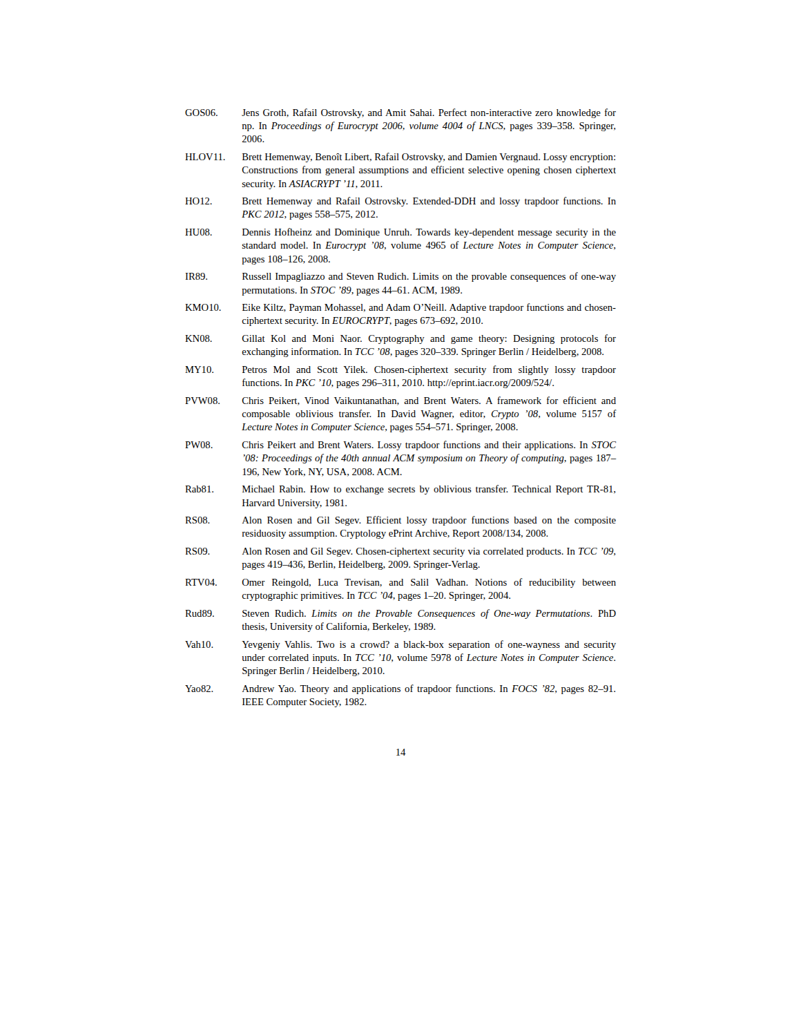GOS06.
Jens Groth, Rafail Ostrovsky, and Amit Sahai. Perfect non-interactive zero knowledge for np. In Proceedings of Eurocrypt 2006, volume 4004 of LNCS, pages 339–358. Springer, 2006.
HLOV11.
Brett Hemenway, Benoît Libert, Rafail Ostrovsky, and Damien Vergnaud. Lossy encryption: Constructions from general assumptions and efficient selective opening chosen ciphertext security. In ASIACRYPT ’11, 2011.
HO12.
Brett Hemenway and Rafail Ostrovsky. Extended-DDH and lossy trapdoor functions. In PKC 2012, pages 558–575, 2012.
HU08.
Dennis Hofheinz and Dominique Unruh. Towards key-dependent message security in the standard model. In Eurocrypt ’08, volume 4965 of Lecture Notes in Computer Science, pages 108–126, 2008.
IR89.
Russell Impagliazzo and Steven Rudich. Limits on the provable consequences of one-way permutations. In STOC ’89, pages 44–61. ACM, 1989.
KMO10.
Eike Kiltz, Payman Mohassel, and Adam O’Neill. Adaptive trapdoor functions and chosen-ciphertext security. In EUROCRYPT, pages 673–692, 2010.
KN08.
Gillat Kol and Moni Naor. Cryptography and game theory: Designing protocols for exchanging information. In TCC ’08, pages 320–339. Springer Berlin / Heidelberg, 2008.
MY10.
Petros Mol and Scott Yilek. Chosen-ciphertext security from slightly lossy trapdoor functions. In PKC ’10, pages 296–311, 2010. http://eprint.iacr.org/2009/524/.
PVW08.
Chris Peikert, Vinod Vaikuntanathan, and Brent Waters. A framework for efficient and composable oblivious transfer. In David Wagner, editor, Crypto ’08, volume 5157 of Lecture Notes in Computer Science, pages 554–571. Springer, 2008.
PW08.
Chris Peikert and Brent Waters. Lossy trapdoor functions and their applications. In STOC ’08: Proceedings of the 40th annual ACM symposium on Theory of computing, pages 187–196, New York, NY, USA, 2008. ACM.
Rab81.
Michael Rabin. How to exchange secrets by oblivious transfer. Technical Report TR-81, Harvard University, 1981.
RS08.
Alon Rosen and Gil Segev. Efficient lossy trapdoor functions based on the composite residuosity assumption. Cryptology ePrint Archive, Report 2008/134, 2008.
RS09.
Alon Rosen and Gil Segev. Chosen-ciphertext security via correlated products. In TCC ’09, pages 419–436, Berlin, Heidelberg, 2009. Springer-Verlag.
RTV04.
Omer Reingold, Luca Trevisan, and Salil Vadhan. Notions of reducibility between cryptographic primitives. In TCC ’04, pages 1–20. Springer, 2004.
Rud89.
Steven Rudich. Limits on the Provable Consequences of One-way Permutations. PhD thesis, University of California, Berkeley, 1989.
Vah10.
Yevgeniy Vahlis. Two is a crowd? a black-box separation of one-wayness and security under correlated inputs. In TCC ’10, volume 5978 of Lecture Notes in Computer Science. Springer Berlin / Heidelberg, 2010.
Yao82.
Andrew Yao. Theory and applications of trapdoor functions. In FOCS ’82, pages 82–91. IEEE Computer Society, 1982.
14